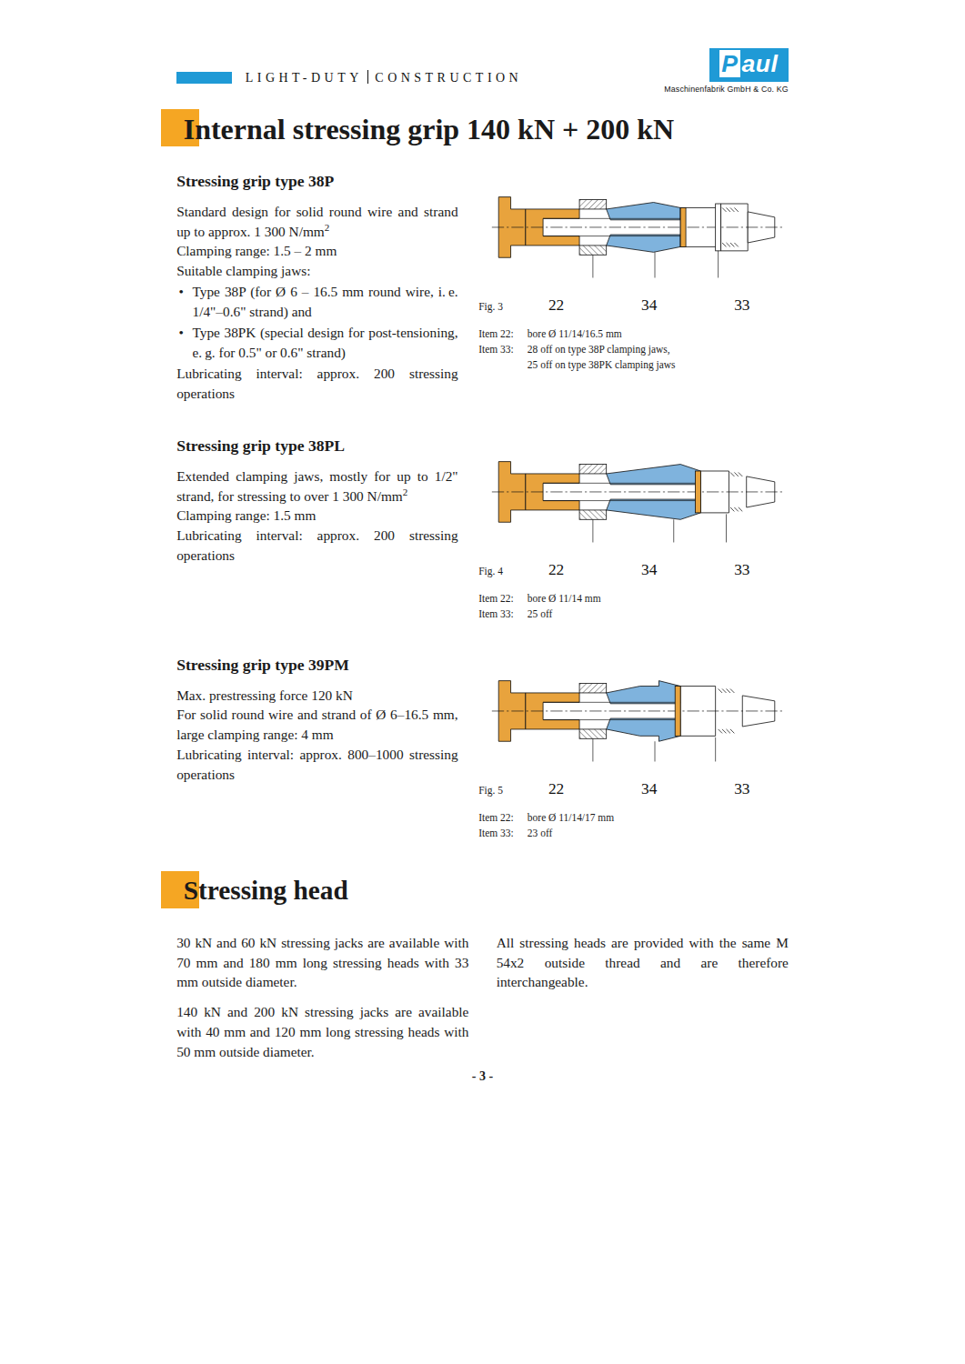LIGHT-DUTY CONSTRUCTION
Paul
Maschinenfabrik GmbH & Co. KG
Internal stressing grip 140 kN + 200 kN
Stressing grip type 38P
Standard design for solid round wire and strand up to approx. 1 300 N/mm2
Clamping range: 1.5 – 2 mm
Suitable clamping jaws:
Type 38P (for Ø 6 – 16.5 mm round wire, i. e. 1/4"–0.6" strand) and
Type 38PK (special design for post-tensioning, e. g. for 0.5" or 0.6" strand)
Lubricating interval: approx. 200 stressing operations
Fig. 3 223433
| Item 22: | bore Ø 11/14/16.5 mm |
| Item 33: | 28 off on type 38P clamping jaws, |
| | 25 off on type 38PK clamping jaws |
Stressing grip type 38PL
Extended clamping jaws, mostly for up to 1/2" strand, for stressing to over 1 300 N/mm2
Clamping range: 1.5 mm
Lubricating interval: approx. 200 stressing operations
Fig. 4 223433
| Item 22: | bore Ø 11/14 mm |
| Item 33: | 25 off |
Stressing grip type 39PM
Max. prestressing force 120 kN
For solid round wire and strand of Ø 6–16.5 mm, large clamping range: 4 mm
Lubricating interval: approx. 800–1000 stressing operations
Fig. 5 223433
| Item 22: | bore Ø 11/14/17 mm |
| Item 33: | 23 off |
Stressing head
30 kN and 60 kN stressing jacks are available with 70 mm and 180 mm long stressing heads with 33 mm outside diameter.
140 kN and 200 kN stressing jacks are available with 40 mm and 120 mm long stressing heads with 50 mm outside diameter.
All stressing heads are provided with the same M 54x2 outside thread and are therefore interchangeable.
- 3 -